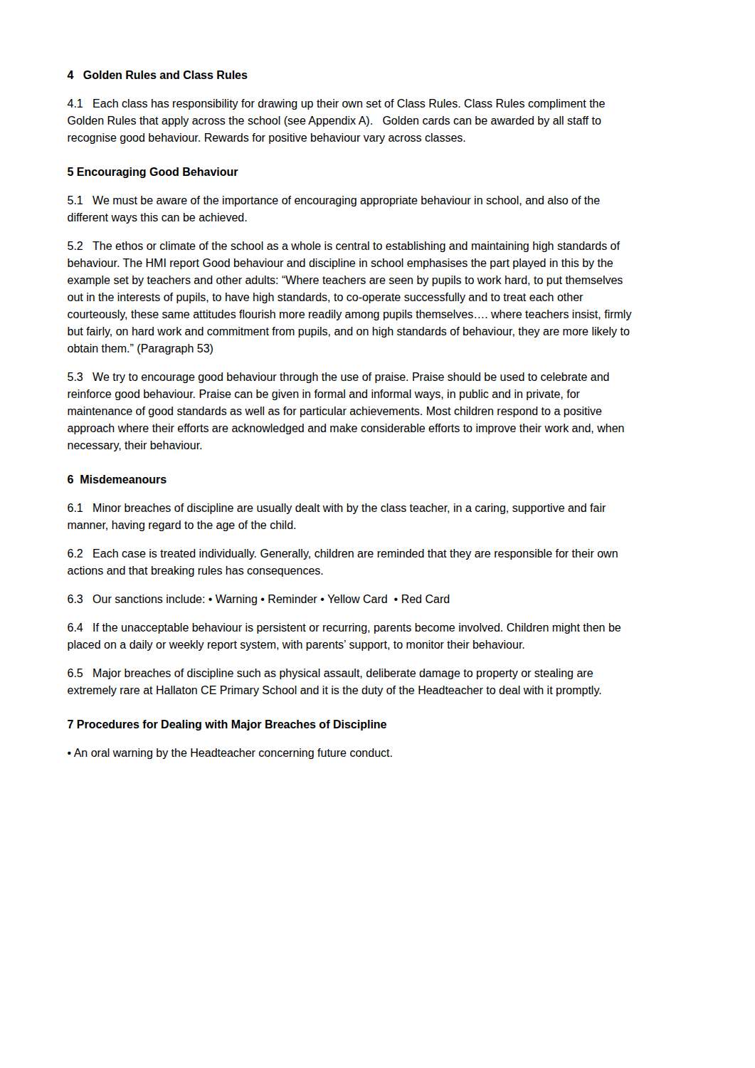4 Golden Rules and Class Rules
4.1 Each class has responsibility for drawing up their own set of Class Rules. Class Rules compliment the Golden Rules that apply across the school (see Appendix A). Golden cards can be awarded by all staff to recognise good behaviour. Rewards for positive behaviour vary across classes.
5 Encouraging Good Behaviour
5.1 We must be aware of the importance of encouraging appropriate behaviour in school, and also of the different ways this can be achieved.
5.2 The ethos or climate of the school as a whole is central to establishing and maintaining high standards of behaviour. The HMI report Good behaviour and discipline in school emphasises the part played in this by the example set by teachers and other adults: “Where teachers are seen by pupils to work hard, to put themselves out in the interests of pupils, to have high standards, to co-operate successfully and to treat each other courteously, these same attitudes flourish more readily among pupils themselves…. where teachers insist, firmly but fairly, on hard work and commitment from pupils, and on high standards of behaviour, they are more likely to obtain them.” (Paragraph 53)
5.3 We try to encourage good behaviour through the use of praise. Praise should be used to celebrate and reinforce good behaviour. Praise can be given in formal and informal ways, in public and in private, for maintenance of good standards as well as for particular achievements. Most children respond to a positive approach where their efforts are acknowledged and make considerable efforts to improve their work and, when necessary, their behaviour.
6 Misdemeanours
6.1 Minor breaches of discipline are usually dealt with by the class teacher, in a caring, supportive and fair manner, having regard to the age of the child.
6.2 Each case is treated individually. Generally, children are reminded that they are responsible for their own actions and that breaking rules has consequences.
6.3 Our sanctions include: • Warning • Reminder • Yellow Card • Red Card
6.4 If the unacceptable behaviour is persistent or recurring, parents become involved. Children might then be placed on a daily or weekly report system, with parents’ support, to monitor their behaviour.
6.5 Major breaches of discipline such as physical assault, deliberate damage to property or stealing are extremely rare at Hallaton CE Primary School and it is the duty of the Headteacher to deal with it promptly.
7 Procedures for Dealing with Major Breaches of Discipline
• An oral warning by the Headteacher concerning future conduct.